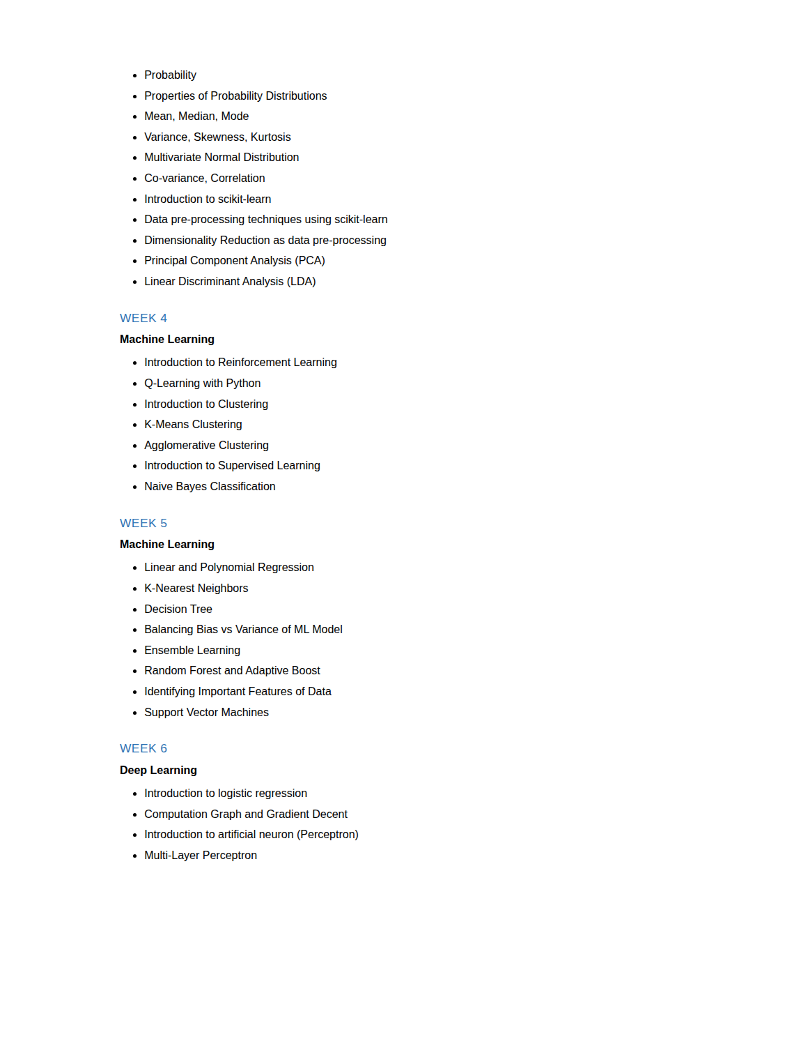Probability
Properties of Probability Distributions
Mean, Median, Mode
Variance, Skewness, Kurtosis
Multivariate Normal Distribution
Co-variance, Correlation
Introduction to scikit-learn
Data pre-processing techniques using scikit-learn
Dimensionality Reduction as data pre-processing
Principal Component Analysis (PCA)
Linear Discriminant Analysis (LDA)
WEEK 4
Machine Learning
Introduction to Reinforcement Learning
Q-Learning with Python
Introduction to Clustering
K-Means Clustering
Agglomerative Clustering
Introduction to Supervised Learning
Naive Bayes Classification
WEEK 5
Machine Learning
Linear and Polynomial Regression
K-Nearest Neighbors
Decision Tree
Balancing Bias vs Variance of ML Model
Ensemble Learning
Random Forest and Adaptive Boost
Identifying Important Features of Data
Support Vector Machines
WEEK 6
Deep Learning
Introduction to logistic regression
Computation Graph and Gradient Decent
Introduction to artificial neuron (Perceptron)
Multi-Layer Perceptron